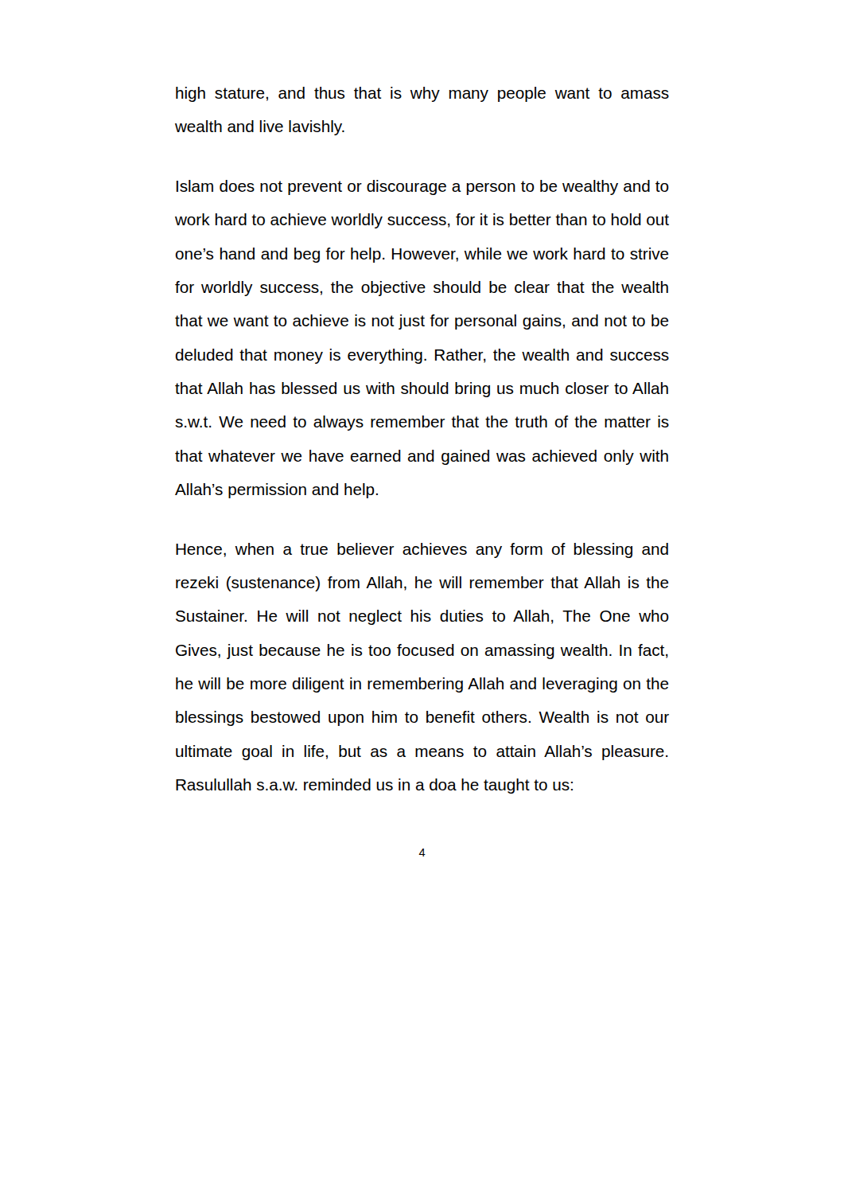high stature, and thus that is why many people want to amass wealth and live lavishly.
Islam does not prevent or discourage a person to be wealthy and to work hard to achieve worldly success, for it is better than to hold out one’s hand and beg for help. However, while we work hard to strive for worldly success, the objective should be clear that the wealth that we want to achieve is not just for personal gains, and not to be deluded that money is everything. Rather, the wealth and success that Allah has blessed us with should bring us much closer to Allah s.w.t. We need to always remember that the truth of the matter is that whatever we have earned and gained was achieved only with Allah’s permission and help.
Hence, when a true believer achieves any form of blessing and rezeki (sustenance) from Allah, he will remember that Allah is the Sustainer. He will not neglect his duties to Allah, The One who Gives, just because he is too focused on amassing wealth. In fact, he will be more diligent in remembering Allah and leveraging on the blessings bestowed upon him to benefit others. Wealth is not our ultimate goal in life, but as a means to attain Allah’s pleasure. Rasulullah s.a.w. reminded us in a doa he taught to us:
4